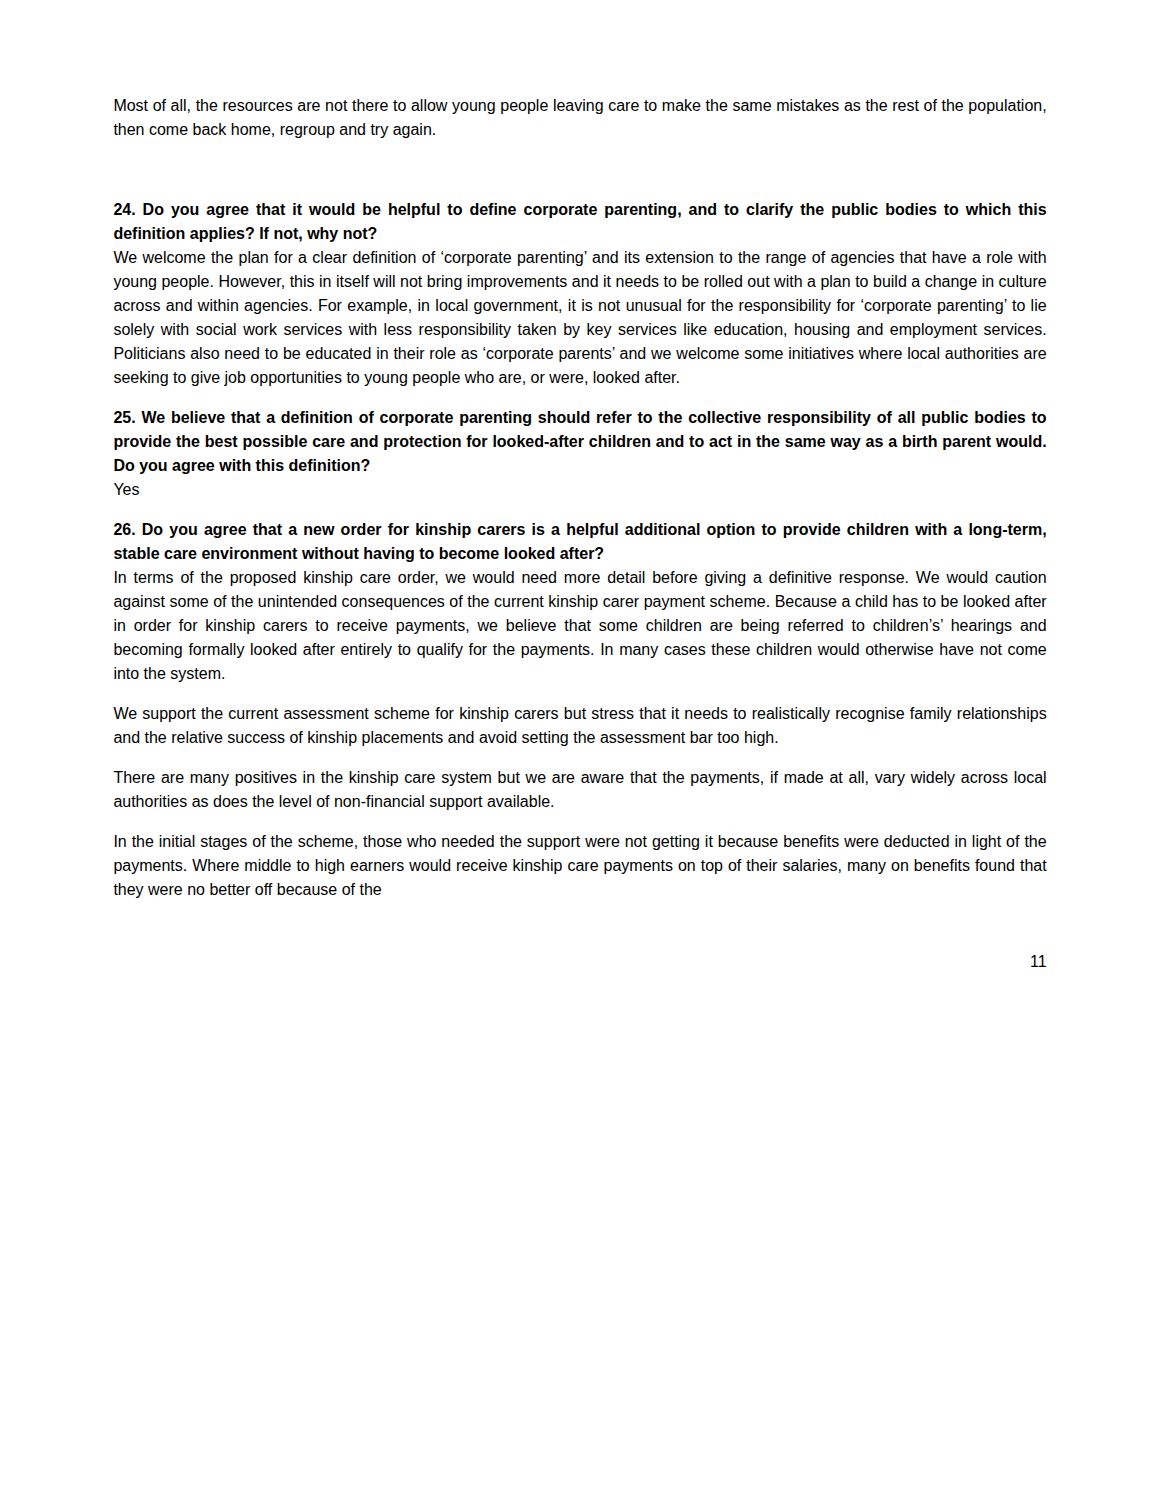Most of all, the resources are not there to allow young people leaving care to make the same mistakes as the rest of the population, then come back home, regroup and try again.
24. Do you agree that it would be helpful to define corporate parenting, and to clarify the public bodies to which this definition applies? If not, why not?
We welcome the plan for a clear definition of ‘corporate parenting’ and its extension to the range of agencies that have a role with young people. However, this in itself will not bring improvements and it needs to be rolled out with a plan to build a change in culture across and within agencies. For example, in local government, it is not unusual for the responsibility for ‘corporate parenting’ to lie solely with social work services with less responsibility taken by key services like education, housing and employment services. Politicians also need to be educated in their role as ‘corporate parents’ and we welcome some initiatives where local authorities are seeking to give job opportunities to young people who are, or were, looked after.
25. We believe that a definition of corporate parenting should refer to the collective responsibility of all public bodies to provide the best possible care and protection for looked-after children and to act in the same way as a birth parent would. Do you agree with this definition?
Yes
26. Do you agree that a new order for kinship carers is a helpful additional option to provide children with a long-term, stable care environment without having to become looked after?
In terms of the proposed kinship care order, we would need more detail before giving a definitive response. We would caution against some of the unintended consequences of the current kinship carer payment scheme. Because a child has to be looked after in order for kinship carers to receive payments, we believe that some children are being referred to children’s’ hearings and becoming formally looked after entirely to qualify for the payments. In many cases these children would otherwise have not come into the system.
We support the current assessment scheme for kinship carers but stress that it needs to realistically recognise family relationships and the relative success of kinship placements and avoid setting the assessment bar too high.
There are many positives in the kinship care system but we are aware that the payments, if made at all, vary widely across local authorities as does the level of non-financial support available.
In the initial stages of the scheme, those who needed the support were not getting it because benefits were deducted in light of the payments. Where middle to high earners would receive kinship care payments on top of their salaries, many on benefits found that they were no better off because of the
11